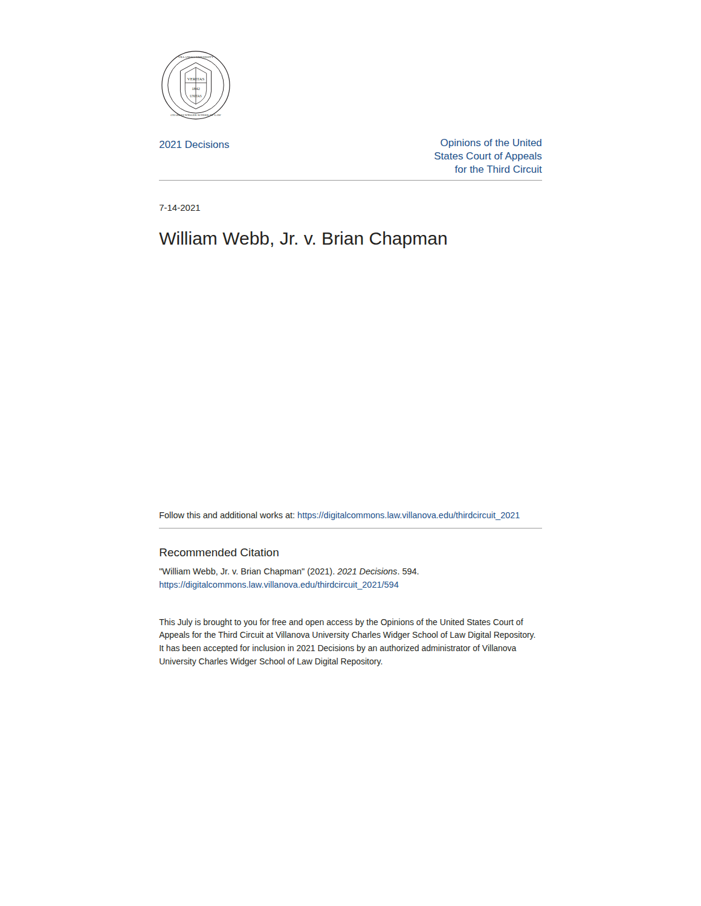VERITAS 1842 UNITAS VILLANOVA UNIVERSITY CHARLES WIDGER SCHOOL OF LAW
2021 Decisions
Opinions of the United
States Court of Appeals
for the Third Circuit
7-14-2021
William Webb, Jr. v. Brian Chapman
Follow this and additional works at: https://digitalcommons.law.villanova.edu/thirdcircuit_2021
Recommended Citation
"William Webb, Jr. v. Brian Chapman" (2021). 2021 Decisions. 594.
https://digitalcommons.law.villanova.edu/thirdcircuit_2021/594
This July is brought to you for free and open access by the Opinions of the United States Court of Appeals for the Third Circuit at Villanova University Charles Widger School of Law Digital Repository. It has been accepted for inclusion in 2021 Decisions by an authorized administrator of Villanova University Charles Widger School of Law Digital Repository.